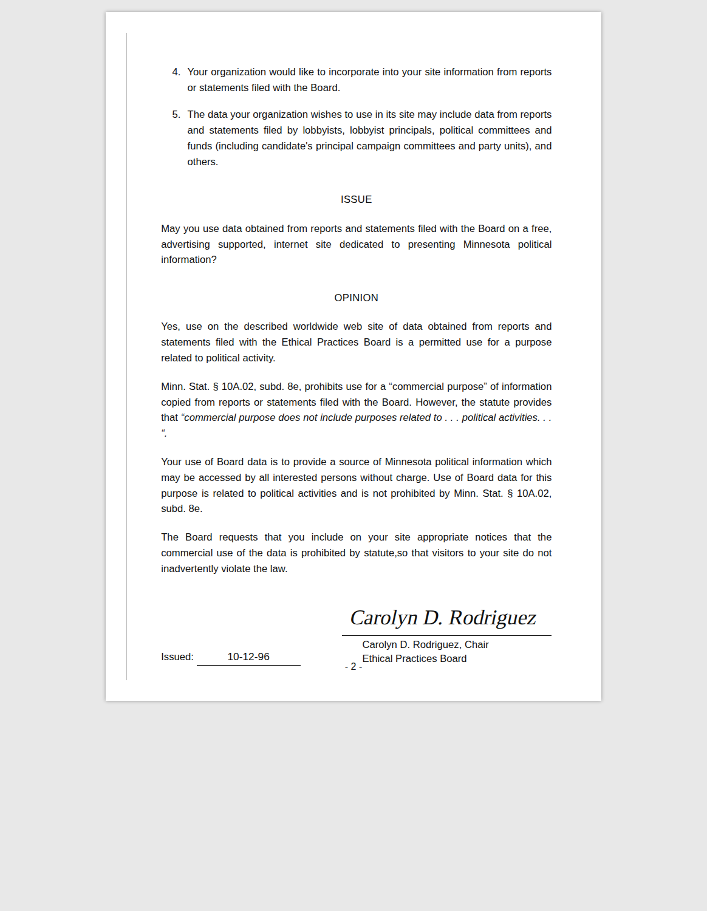4.
Your organization would like to incorporate into your site information from reports or statements filed with the Board.
5.
The data your organization wishes to use in its site may include data from reports and statements filed by lobbyists, lobbyist principals, political committees and funds (including candidate's principal campaign committees and party units), and others.
ISSUE
May you use data obtained from reports and statements filed with the Board on a free, advertising supported, internet site dedicated to presenting Minnesota political information?
OPINION
Yes, use on the described worldwide web site of data obtained from reports and statements filed with the Ethical Practices Board is a permitted use for a purpose related to political activity.
Minn. Stat. § 10A.02, subd. 8e, prohibits use for a “commercial purpose” of information copied from reports or statements filed with the Board. However, the statute provides that “commercial purpose does not include purposes related to . . . political activities. . . “.
Your use of Board data is to provide a source of Minnesota political information which may be accessed by all interested persons without charge. Use of Board data for this purpose is related to political activities and is not prohibited by Minn. Stat. § 10A.02, subd. 8e.
The Board requests that you include on your site appropriate notices that the commercial use of the data is prohibited by statute,so that visitors to your site do not inadvertently violate the law.
Issued: 10-12-96
Carolyn D. Rodriguez
Carolyn D. Rodriguez, Chair
Ethical Practices Board
- 2 -